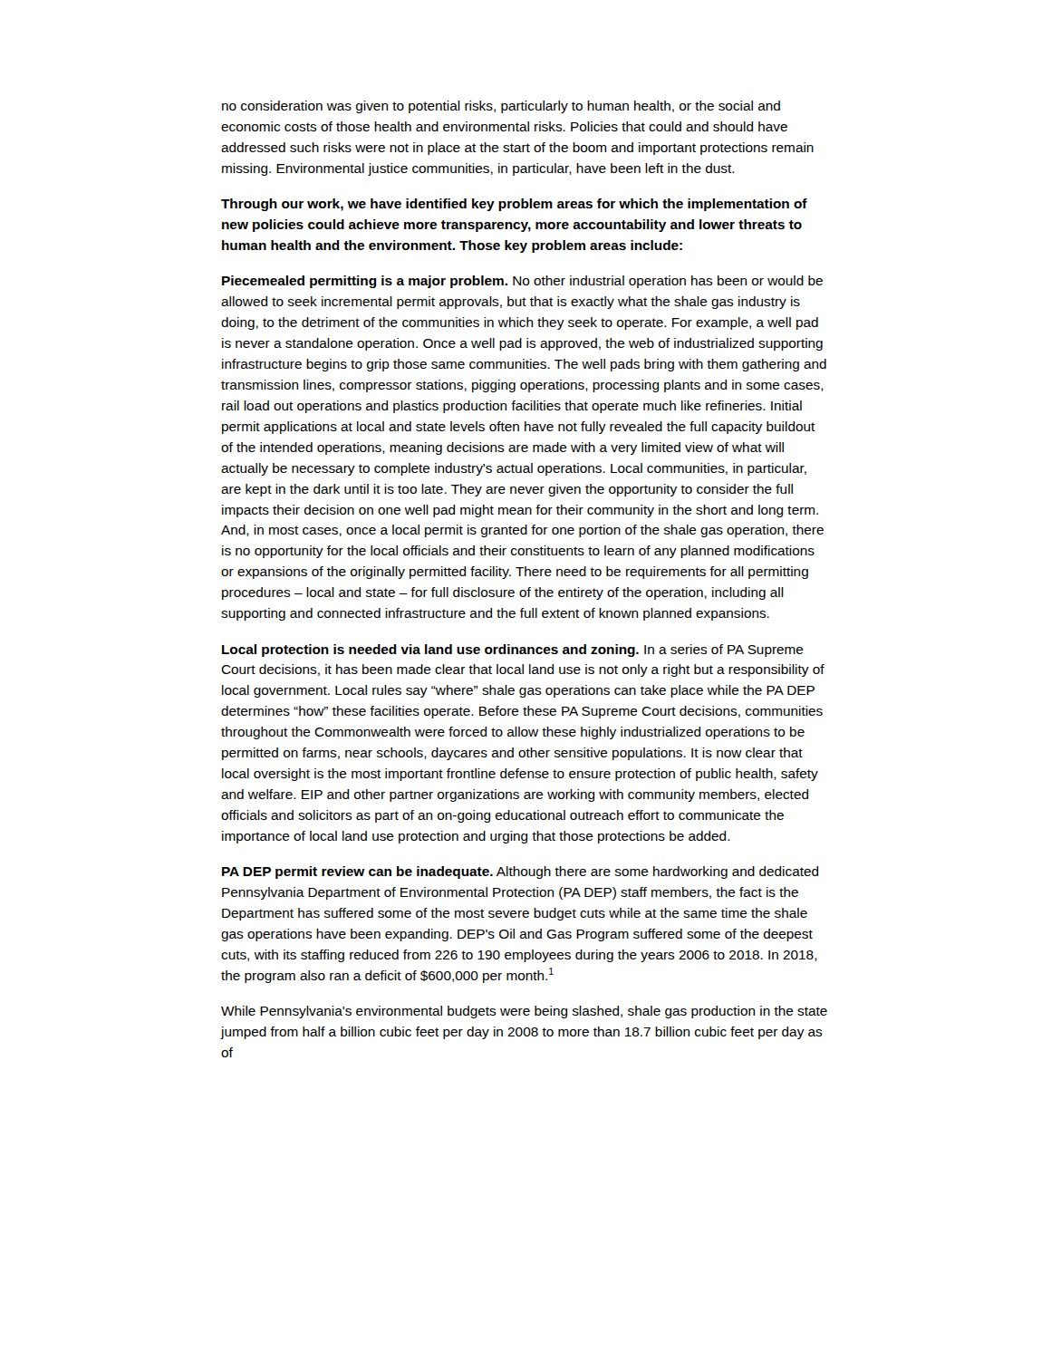no consideration was given to potential risks, particularly to human health, or the social and economic costs of those health and environmental risks. Policies that could and should have addressed such risks were not in place at the start of the boom and important protections remain missing. Environmental justice communities, in particular, have been left in the dust.
Through our work, we have identified key problem areas for which the implementation of new policies could achieve more transparency, more accountability and lower threats to human health and the environment. Those key problem areas include:
Piecemealed permitting is a major problem. No other industrial operation has been or would be allowed to seek incremental permit approvals, but that is exactly what the shale gas industry is doing, to the detriment of the communities in which they seek to operate. For example, a well pad is never a standalone operation. Once a well pad is approved, the web of industrialized supporting infrastructure begins to grip those same communities. The well pads bring with them gathering and transmission lines, compressor stations, pigging operations, processing plants and in some cases, rail load out operations and plastics production facilities that operate much like refineries. Initial permit applications at local and state levels often have not fully revealed the full capacity buildout of the intended operations, meaning decisions are made with a very limited view of what will actually be necessary to complete industry's actual operations. Local communities, in particular, are kept in the dark until it is too late. They are never given the opportunity to consider the full impacts their decision on one well pad might mean for their community in the short and long term. And, in most cases, once a local permit is granted for one portion of the shale gas operation, there is no opportunity for the local officials and their constituents to learn of any planned modifications or expansions of the originally permitted facility. There need to be requirements for all permitting procedures – local and state – for full disclosure of the entirety of the operation, including all supporting and connected infrastructure and the full extent of known planned expansions.
Local protection is needed via land use ordinances and zoning. In a series of PA Supreme Court decisions, it has been made clear that local land use is not only a right but a responsibility of local government. Local rules say “where” shale gas operations can take place while the PA DEP determines “how” these facilities operate. Before these PA Supreme Court decisions, communities throughout the Commonwealth were forced to allow these highly industrialized operations to be permitted on farms, near schools, daycares and other sensitive populations. It is now clear that local oversight is the most important frontline defense to ensure protection of public health, safety and welfare. EIP and other partner organizations are working with community members, elected officials and solicitors as part of an on-going educational outreach effort to communicate the importance of local land use protection and urging that those protections be added.
PA DEP permit review can be inadequate. Although there are some hardworking and dedicated Pennsylvania Department of Environmental Protection (PA DEP) staff members, the fact is the Department has suffered some of the most severe budget cuts while at the same time the shale gas operations have been expanding. DEP's Oil and Gas Program suffered some of the deepest cuts, with its staffing reduced from 226 to 190 employees during the years 2006 to 2018. In 2018, the program also ran a deficit of $600,000 per month.1
While Pennsylvania's environmental budgets were being slashed, shale gas production in the state jumped from half a billion cubic feet per day in 2008 to more than 18.7 billion cubic feet per day as of